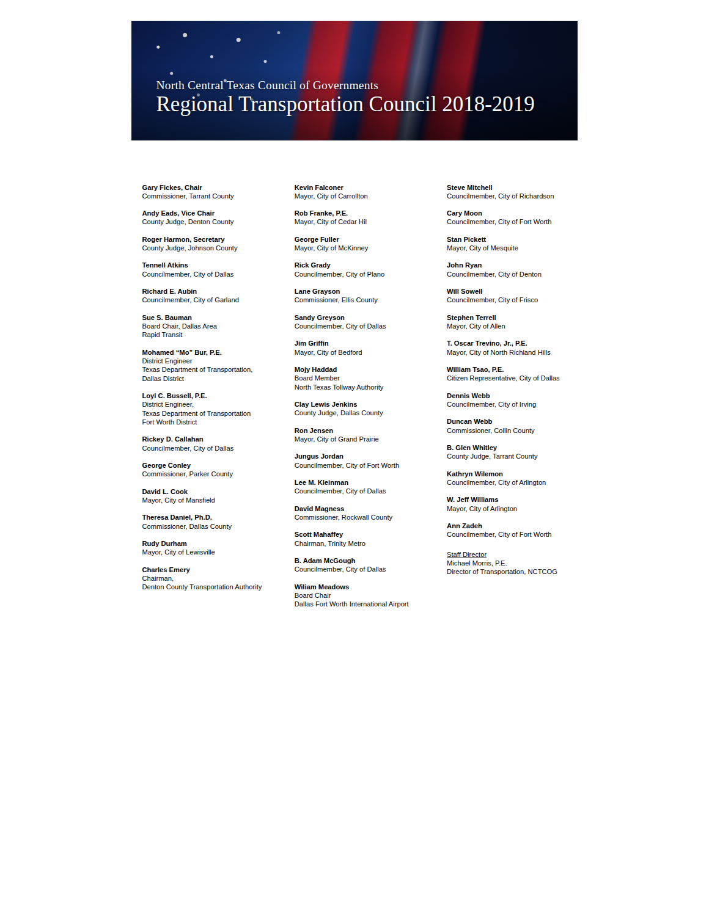North Central Texas Council of Governments
Regional Transportation Council 2018-2019
Gary Fickes, Chair
Commissioner, Tarrant County
Andy Eads, Vice Chair
County Judge, Denton County
Roger Harmon, Secretary
County Judge, Johnson County
Tennell Atkins
Councilmember, City of Dallas
Richard E. Aubin
Councilmember, City of Garland
Sue S. Bauman
Board Chair, Dallas Area
Rapid Transit
Mohamed “Mo” Bur, P.E.
District Engineer
Texas Department of Transportation,
Dallas District
Loyl C. Bussell, P.E.
District Engineer,
Texas Department of Transportation
Fort Worth District
Rickey D. Callahan
Councilmember, City of Dallas
George Conley
Commissioner, Parker County
David L. Cook
Mayor, City of Mansfield
Theresa Daniel, Ph.D.
Commissioner, Dallas County
Rudy Durham
Mayor, City of Lewisville
Charles Emery
Chairman,
Denton County Transportation Authority
Kevin Falconer
Mayor, City of Carrollton
Rob Franke, P.E.
Mayor, City of Cedar Hil
George Fuller
Mayor, City of McKinney
Rick Grady
Councilmember, City of Plano
Lane Grayson
Commissioner, Ellis County
Sandy Greyson
Councilmember, City of Dallas
Jim Griffin
Mayor, City of Bedford
Mojy Haddad
Board Member
North Texas Tollway Authority
Clay Lewis Jenkins
County Judge, Dallas County
Ron Jensen
Mayor, City of Grand Prairie
Jungus Jordan
Councilmember, City of Fort Worth
Lee M. Kleinman
Councilmember, City of Dallas
David Magness
Commissioner, Rockwall County
Scott Mahaffey
Chairman, Trinity Metro
B. Adam McGough
Councilmember, City of Dallas
Wiliam Meadows
Board Chair
Dallas Fort Worth International Airport
Steve Mitchell
Councilmember, City of Richardson
Cary Moon
Councilmember, City of Fort Worth
Stan Pickett
Mayor, City of Mesquite
John Ryan
Councilmember, City of Denton
Will Sowell
Councilmember, City of Frisco
Stephen Terrell
Mayor, City of Allen
T. Oscar Trevino, Jr., P.E.
Mayor, City of North Richland Hills
William Tsao, P.E.
Citizen Representative, City of Dallas
Dennis Webb
Councilmember, City of Irving
Duncan Webb
Commissioner, Collin County
B. Glen Whitley
County Judge, Tarrant County
Kathryn Wilemon
Councilmember, City of Arlington
W. Jeff Williams
Mayor, City of Arlington
Ann Zadeh
Councilmember, City of Fort Worth
Staff Director
Michael Morris, P.E.
Director of Transportation, NCTCOG